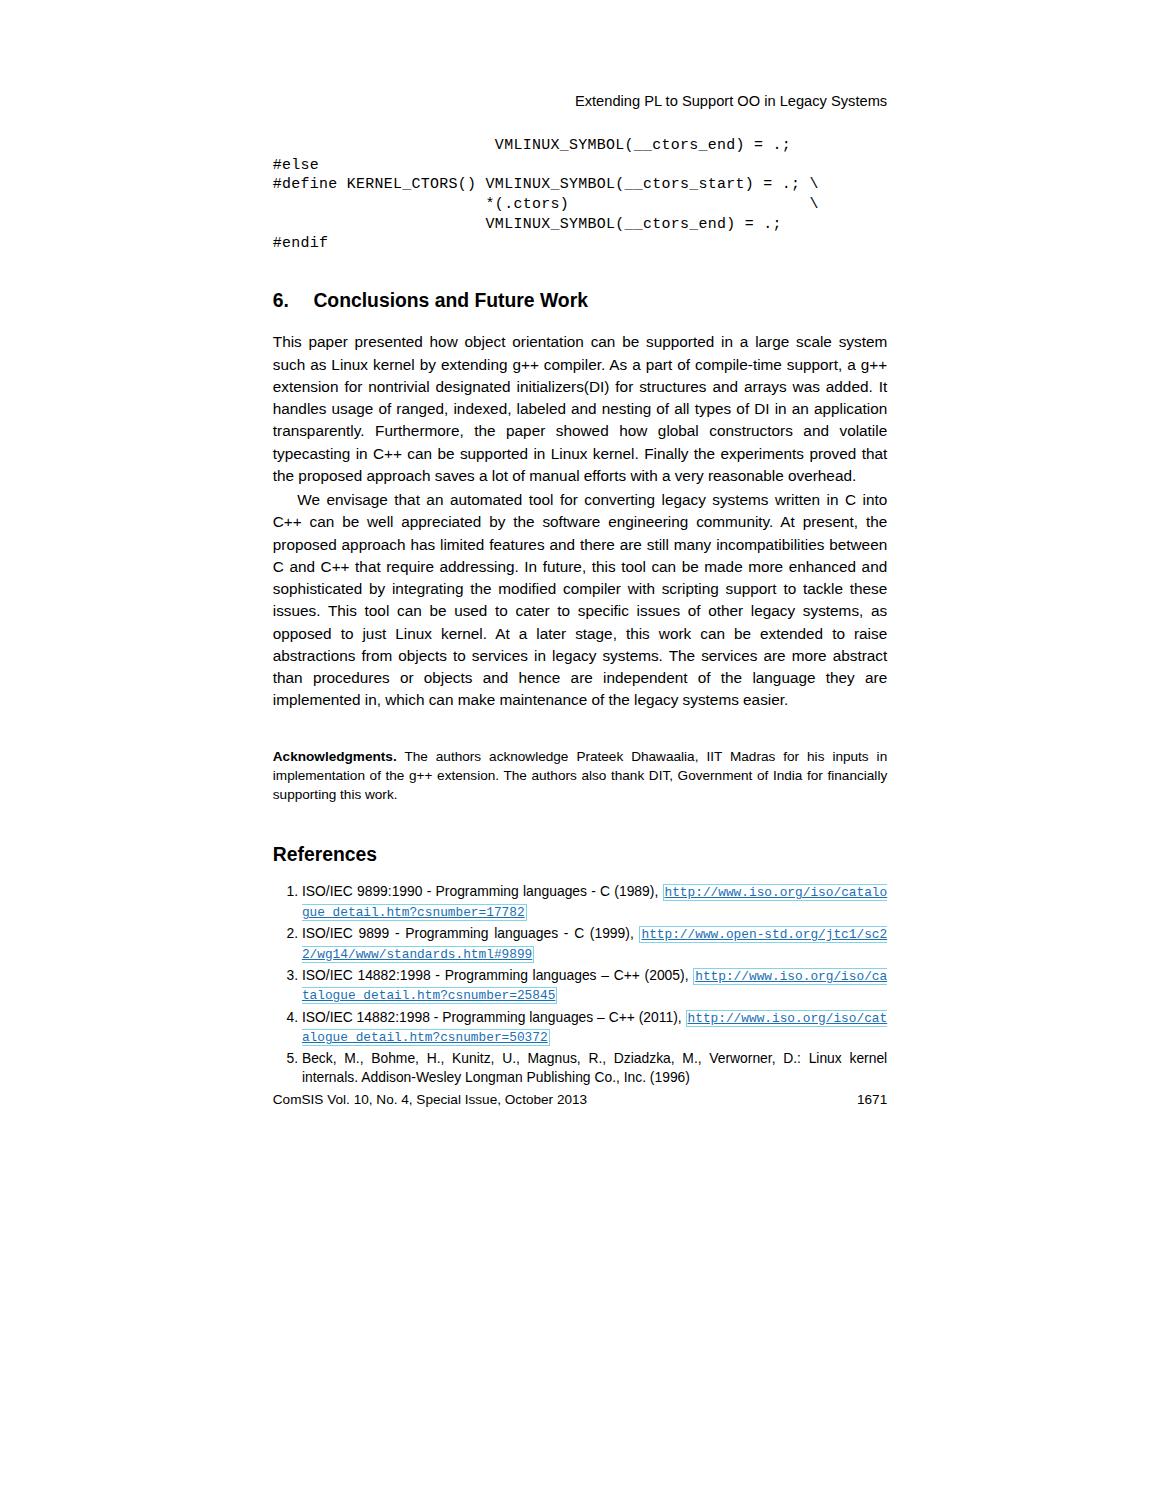Extending PL to Support OO in Legacy Systems
                        VMLINUX_SYMBOL(__ctors_end) = .;
#else
#define KERNEL_CTORS() VMLINUX_SYMBOL(__ctors_start) = .; \
                       *(.ctors)                          \
                       VMLINUX_SYMBOL(__ctors_end) = .;
#endif
6. Conclusions and Future Work
This paper presented how object orientation can be supported in a large scale system such as Linux kernel by extending g++ compiler. As a part of compile-time support, a g++ extension for nontrivial designated initializers(DI) for structures and arrays was added. It handles usage of ranged, indexed, labeled and nesting of all types of DI in an application transparently. Furthermore, the paper showed how global constructors and volatile typecasting in C++ can be supported in Linux kernel. Finally the experiments proved that the proposed approach saves a lot of manual efforts with a very reasonable overhead.
We envisage that an automated tool for converting legacy systems written in C into C++ can be well appreciated by the software engineering community. At present, the proposed approach has limited features and there are still many incompatibilities between C and C++ that require addressing. In future, this tool can be made more enhanced and sophisticated by integrating the modified compiler with scripting support to tackle these issues. This tool can be used to cater to specific issues of other legacy systems, as opposed to just Linux kernel. At a later stage, this work can be extended to raise abstractions from objects to services in legacy systems. The services are more abstract than procedures or objects and hence are independent of the language they are implemented in, which can make maintenance of the legacy systems easier.
Acknowledgments. The authors acknowledge Prateek Dhawaalia, IIT Madras for his inputs in implementation of the g++ extension. The authors also thank DIT, Government of India for financially supporting this work.
References
ISO/IEC 9899:1990 - Programming languages - C (1989), http://www.iso.org/iso/catalogue_detail.htm?csnumber=17782
ISO/IEC 9899 - Programming languages - C (1999), http://www.open-std.org/jtc1/sc22/wg14/www/standards.html#9899
ISO/IEC 14882:1998 - Programming languages – C++ (2005), http://www.iso.org/iso/catalogue_detail.htm?csnumber=25845
ISO/IEC 14882:1998 - Programming languages – C++ (2011), http://www.iso.org/iso/catalogue_detail.htm?csnumber=50372
Beck, M., Bohme, H., Kunitz, U., Magnus, R., Dziadzka, M., Verworner, D.: Linux kernel internals. Addison-Wesley Longman Publishing Co., Inc. (1996)
ComSIS Vol. 10, No. 4, Special Issue, October 2013 1671